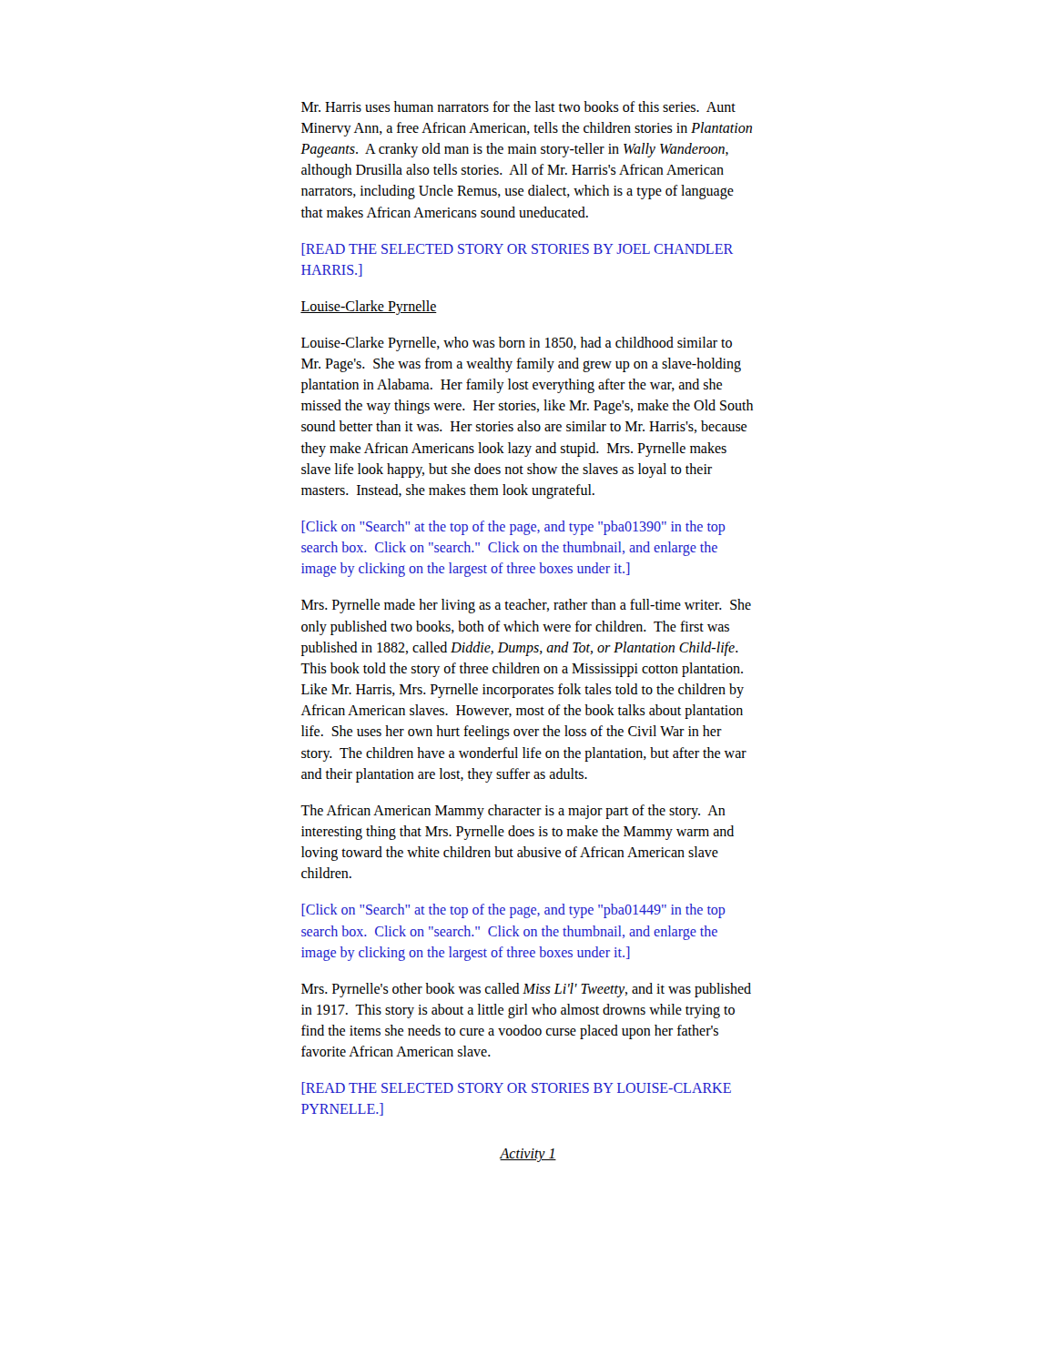Mr. Harris uses human narrators for the last two books of this series. Aunt Minervy Ann, a free African American, tells the children stories in Plantation Pageants. A cranky old man is the main story-teller in Wally Wanderoon, although Drusilla also tells stories. All of Mr. Harris's African American narrators, including Uncle Remus, use dialect, which is a type of language that makes African Americans sound uneducated.
[READ THE SELECTED STORY OR STORIES BY JOEL CHANDLER HARRIS.]
Louise-Clarke Pyrnelle
Louise-Clarke Pyrnelle, who was born in 1850, had a childhood similar to Mr. Page's. She was from a wealthy family and grew up on a slave-holding plantation in Alabama. Her family lost everything after the war, and she missed the way things were. Her stories, like Mr. Page's, make the Old South sound better than it was. Her stories also are similar to Mr. Harris's, because they make African Americans look lazy and stupid. Mrs. Pyrnelle makes slave life look happy, but she does not show the slaves as loyal to their masters. Instead, she makes them look ungrateful.
[Click on "Search" at the top of the page, and type "pba01390" in the top search box. Click on "search." Click on the thumbnail, and enlarge the image by clicking on the largest of three boxes under it.]
Mrs. Pyrnelle made her living as a teacher, rather than a full-time writer. She only published two books, both of which were for children. The first was published in 1882, called Diddie, Dumps, and Tot, or Plantation Child-life. This book told the story of three children on a Mississippi cotton plantation. Like Mr. Harris, Mrs. Pyrnelle incorporates folk tales told to the children by African American slaves. However, most of the book talks about plantation life. She uses her own hurt feelings over the loss of the Civil War in her story. The children have a wonderful life on the plantation, but after the war and their plantation are lost, they suffer as adults.
The African American Mammy character is a major part of the story. An interesting thing that Mrs. Pyrnelle does is to make the Mammy warm and loving toward the white children but abusive of African American slave children.
[Click on "Search" at the top of the page, and type "pba01449" in the top search box. Click on "search." Click on the thumbnail, and enlarge the image by clicking on the largest of three boxes under it.]
Mrs. Pyrnelle's other book was called Miss Li'l' Tweetty, and it was published in 1917. This story is about a little girl who almost drowns while trying to find the items she needs to cure a voodoo curse placed upon her father's favorite African American slave.
[READ THE SELECTED STORY OR STORIES BY LOUISE-CLARKE PYRNELLE.]
Activity 1